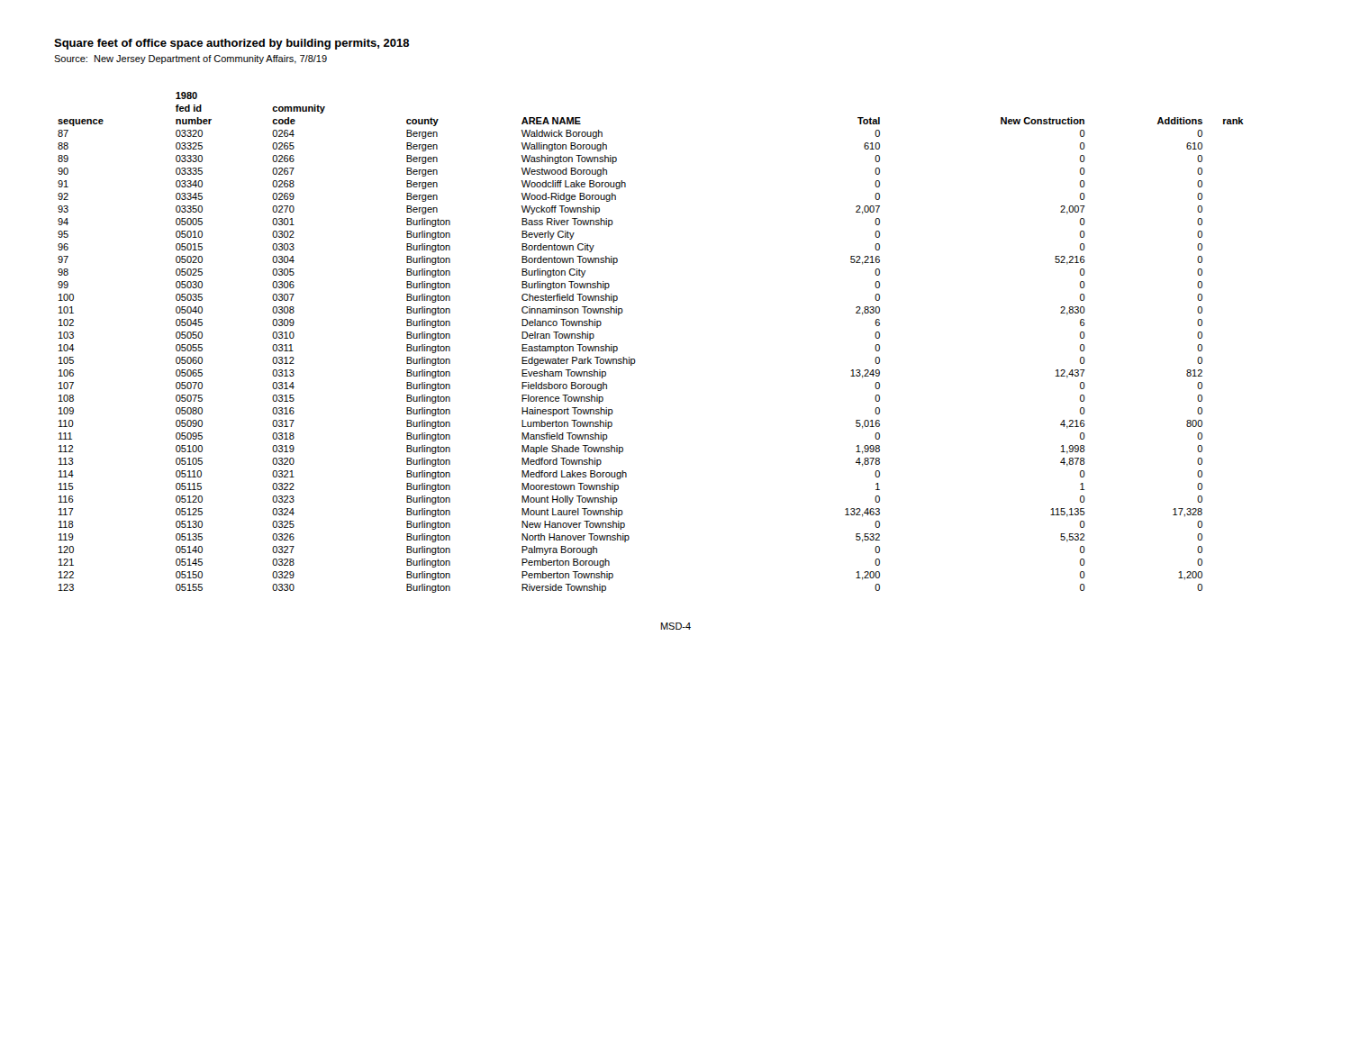Square feet of office space authorized by building permits, 2018
Source: New Jersey Department of Community Affairs, 7/8/19
| | 1980 | | | | | | | |
| --- | --- | --- | --- | --- | --- | --- | --- | --- |
| | fed id | community | | | | | | |
| sequence | number | code | county | AREA NAME | Total | New Construction | Additions | rank |
| 87 | 03320 | 0264 | Bergen | Waldwick Borough | 0 | 0 | 0 | |
| 88 | 03325 | 0265 | Bergen | Wallington Borough | 610 | 0 | 610 | |
| 89 | 03330 | 0266 | Bergen | Washington Township | 0 | 0 | 0 | |
| 90 | 03335 | 0267 | Bergen | Westwood Borough | 0 | 0 | 0 | |
| 91 | 03340 | 0268 | Bergen | Woodcliff Lake Borough | 0 | 0 | 0 | |
| 92 | 03345 | 0269 | Bergen | Wood-Ridge Borough | 0 | 0 | 0 | |
| 93 | 03350 | 0270 | Bergen | Wyckoff Township | 2,007 | 2,007 | 0 | |
| 94 | 05005 | 0301 | Burlington | Bass River Township | 0 | 0 | 0 | |
| 95 | 05010 | 0302 | Burlington | Beverly City | 0 | 0 | 0 | |
| 96 | 05015 | 0303 | Burlington | Bordentown City | 0 | 0 | 0 | |
| 97 | 05020 | 0304 | Burlington | Bordentown Township | 52,216 | 52,216 | 0 | |
| 98 | 05025 | 0305 | Burlington | Burlington City | 0 | 0 | 0 | |
| 99 | 05030 | 0306 | Burlington | Burlington Township | 0 | 0 | 0 | |
| 100 | 05035 | 0307 | Burlington | Chesterfield Township | 0 | 0 | 0 | |
| 101 | 05040 | 0308 | Burlington | Cinnaminson Township | 2,830 | 2,830 | 0 | |
| 102 | 05045 | 0309 | Burlington | Delanco Township | 6 | 6 | 0 | |
| 103 | 05050 | 0310 | Burlington | Delran Township | 0 | 0 | 0 | |
| 104 | 05055 | 0311 | Burlington | Eastampton Township | 0 | 0 | 0 | |
| 105 | 05060 | 0312 | Burlington | Edgewater Park Township | 0 | 0 | 0 | |
| 106 | 05065 | 0313 | Burlington | Evesham Township | 13,249 | 12,437 | 812 | |
| 107 | 05070 | 0314 | Burlington | Fieldsboro Borough | 0 | 0 | 0 | |
| 108 | 05075 | 0315 | Burlington | Florence Township | 0 | 0 | 0 | |
| 109 | 05080 | 0316 | Burlington | Hainesport Township | 0 | 0 | 0 | |
| 110 | 05090 | 0317 | Burlington | Lumberton Township | 5,016 | 4,216 | 800 | |
| 111 | 05095 | 0318 | Burlington | Mansfield Township | 0 | 0 | 0 | |
| 112 | 05100 | 0319 | Burlington | Maple Shade Township | 1,998 | 1,998 | 0 | |
| 113 | 05105 | 0320 | Burlington | Medford Township | 4,878 | 4,878 | 0 | |
| 114 | 05110 | 0321 | Burlington | Medford Lakes Borough | 0 | 0 | 0 | |
| 115 | 05115 | 0322 | Burlington | Moorestown Township | 1 | 1 | 0 | |
| 116 | 05120 | 0323 | Burlington | Mount Holly Township | 0 | 0 | 0 | |
| 117 | 05125 | 0324 | Burlington | Mount Laurel Township | 132,463 | 115,135 | 17,328 | |
| 118 | 05130 | 0325 | Burlington | New Hanover Township | 0 | 0 | 0 | |
| 119 | 05135 | 0326 | Burlington | North Hanover Township | 5,532 | 5,532 | 0 | |
| 120 | 05140 | 0327 | Burlington | Palmyra Borough | 0 | 0 | 0 | |
| 121 | 05145 | 0328 | Burlington | Pemberton Borough | 0 | 0 | 0 | |
| 122 | 05150 | 0329 | Burlington | Pemberton Township | 1,200 | 0 | 1,200 | |
| 123 | 05155 | 0330 | Burlington | Riverside Township | 0 | 0 | 0 | |
MSD-4